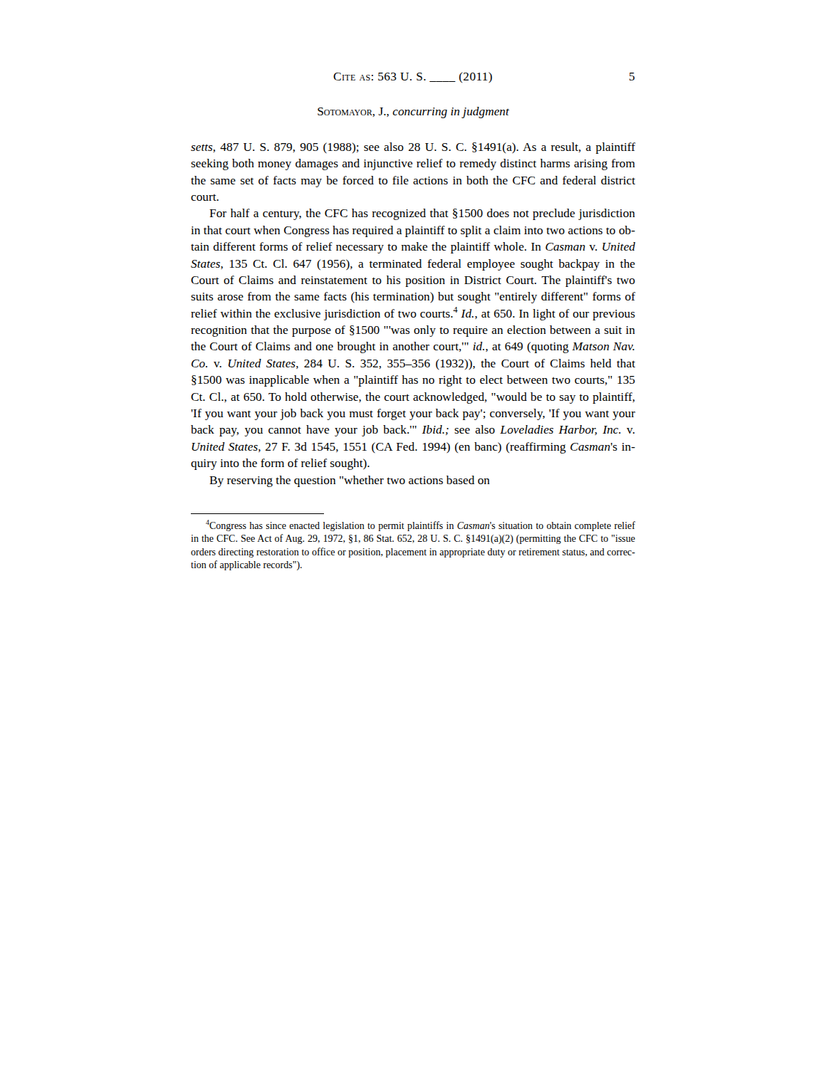Cite as: 563 U. S. ____ (2011)5
Sotomayor, J., concurring in judgment
setts, 487 U. S. 879, 905 (1988); see also 28 U. S. C. §1491(a). As a result, a plaintiff seeking both money damages and injunctive relief to remedy distinct harms arising from the same set of facts may be forced to file actions in both the CFC and federal district court.
For half a century, the CFC has recognized that §1500 does not preclude jurisdiction in that court when Congress has required a plaintiff to split a claim into two actions to obtain different forms of relief necessary to make the plaintiff whole. In Casman v. United States, 135 Ct. Cl. 647 (1956), a terminated federal employee sought backpay in the Court of Claims and reinstatement to his position in District Court. The plaintiff's two suits arose from the same facts (his termination) but sought "entirely different" forms of relief within the exclusive jurisdiction of two courts.4 Id., at 650. In light of our previous recognition that the purpose of §1500 "'was only to require an election between a suit in the Court of Claims and one brought in another court,'" id., at 649 (quoting Matson Nav. Co. v. United States, 284 U. S. 352, 355–356 (1932)), the Court of Claims held that §1500 was inapplicable when a "plaintiff has no right to elect between two courts," 135 Ct. Cl., at 650. To hold otherwise, the court acknowledged, "would be to say to plaintiff, 'If you want your job back you must forget your back pay'; conversely, 'If you want your back pay, you cannot have your job back.'" Ibid.; see also Loveladies Harbor, Inc. v. United States, 27 F. 3d 1545, 1551 (CA Fed. 1994) (en banc) (reaffirming Casman's inquiry into the form of relief sought).
By reserving the question "whether two actions based on
4Congress has since enacted legislation to permit plaintiffs in Casman's situation to obtain complete relief in the CFC. See Act of Aug. 29, 1972, §1, 86 Stat. 652, 28 U. S. C. §1491(a)(2) (permitting the CFC to "issue orders directing restoration to office or position, placement in appropriate duty or retirement status, and correction of applicable records").